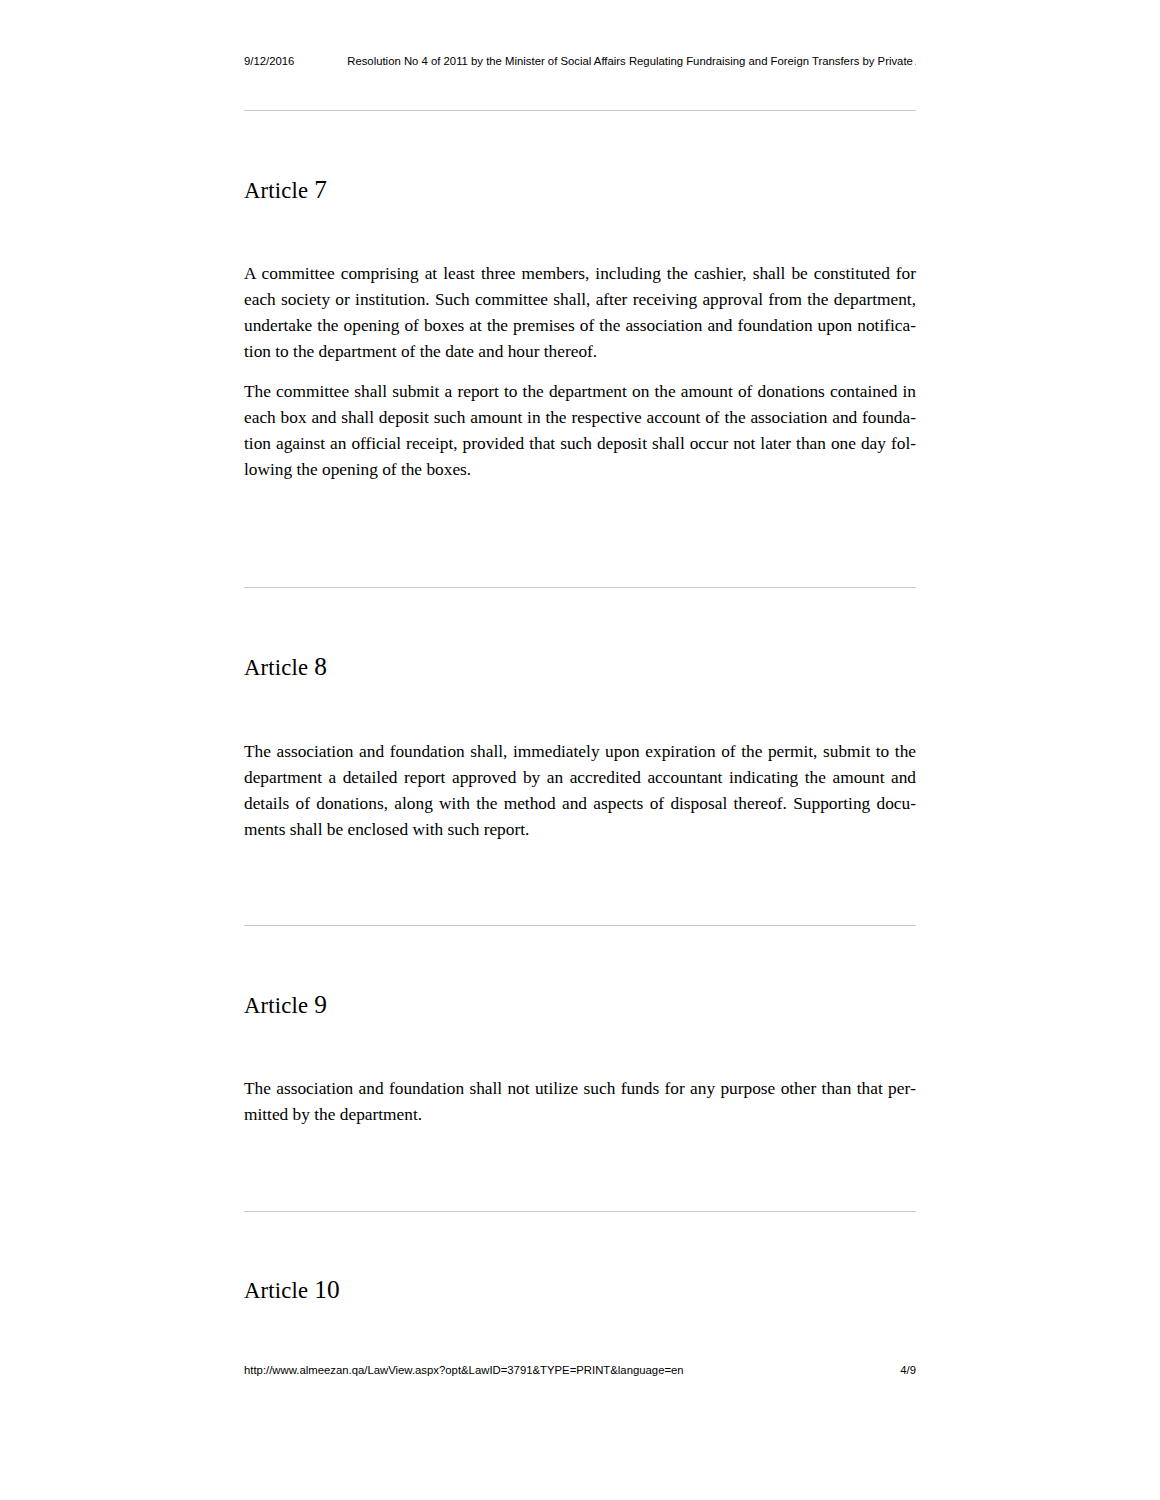9/12/2016 Resolution No 4 of 2011 by the Minister of Social Affairs Regulating Fundraising and Foreign Transfers by Private Associations and Foundations
Article 7
A committee comprising at least three members, including the cashier, shall be constituted for each society or institution. Such committee shall, after receiving approval from the department, undertake the opening of boxes at the premises of the association and foundation upon notification to the department of the date and hour thereof.
The committee shall submit a report to the department on the amount of donations contained in each box and shall deposit such amount in the respective account of the association and foundation against an official receipt, provided that such deposit shall occur not later than one day following the opening of the boxes.
Article 8
The association and foundation shall, immediately upon expiration of the permit, submit to the department a detailed report approved by an accredited accountant indicating the amount and details of donations, along with the method and aspects of disposal thereof. Supporting documents shall be enclosed with such report.
Article 9
The association and foundation shall not utilize such funds for any purpose other than that permitted by the department.
Article 10
http://www.almeezan.qa/LawView.aspx?opt&LawID=3791&TYPE=PRINT&language=en 4/9